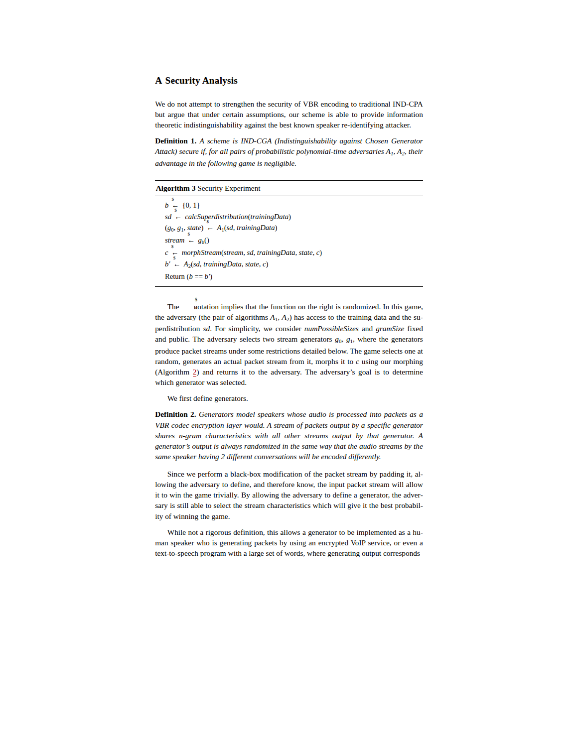ASecurity Analysis
We do not attempt to strengthen the security of VBR encoding to traditional IND-CPA but argue that under certain assumptions, our scheme is able to provide information theoretic indistinguishability against the best known speaker re-identifying attacker.
Definition 1. A scheme is IND-CGA (Indistinguishability against Chosen Generator Attack) secure if, for all pairs of probabilistic polynomial-time adversaries A1, A2, their advantage in the following game is negligible.
Algorithm 3 Security Experiment
b $← {0, 1}
sd $← calcSuperdistribution(trainingData)
(g 0, g 1, state) $← A 1(sd, trainingData)
stream $← gb()
c $← morphStream(stream, sd, trainingData, state, c)
b′ $← A 2(sd, trainingData, state, c)
Return (b == b′)
The $← notation implies that the function on the right is randomized. In this game, the adversary (the pair of algorithms A 1, A 2) has access to the training data and the superdistribution sd. For simplicity, we consider numPossibleSizes and gramSize fixed and public. The adversary selects two stream generators g 0, g 1, where the generators produce packet streams under some restrictions detailed below. The game selects one at random, generates an actual packet stream from it, morphs it to c using our morphing (Algorithm 2) and returns it to the adversary. The adversary’s goal is to determine which generator was selected.
We first define generators.
Definition 2. Generators model speakers whose audio is processed into packets as a VBR codec encryption layer would. A stream of packets output by a specific generator shares n-gram characteristics with all other streams output by that generator. A generator’s output is always randomized in the same way that the audio streams by the same speaker having 2 different conversations will be encoded differently.
Since we perform a black-box modification of the packet stream by padding it, allowing the adversary to define, and therefore know, the input packet stream will allow it to win the game trivially. By allowing the adversary to define a generator, the adversary is still able to select the stream characteristics which will give it the best probability of winning the game.
While not a rigorous definition, this allows a generator to be implemented as a human speaker who is generating packets by using an encrypted VoIP service, or even a text-to-speech program with a large set of words, where generating output corresponds